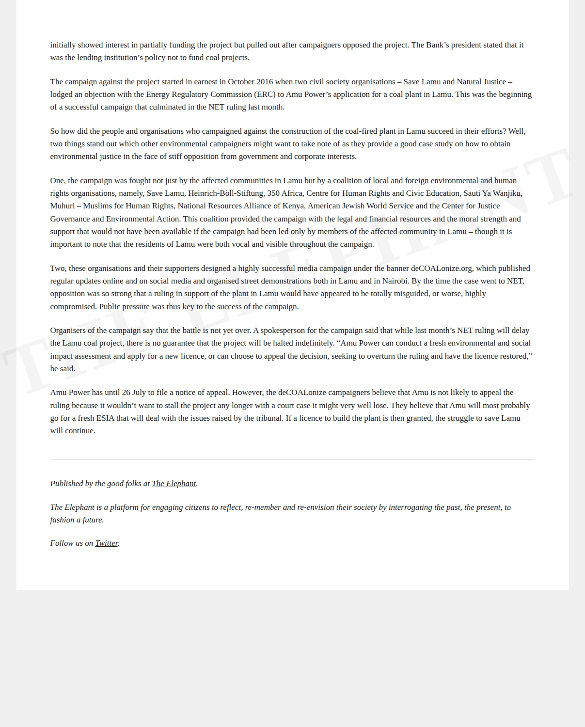initially showed interest in partially funding the project but pulled out after campaigners opposed the project. The Bank’s president stated that it was the lending institution’s policy not to fund coal projects.
The campaign against the project started in earnest in October 2016 when two civil society organisations – Save Lamu and Natural Justice – lodged an objection with the Energy Regulatory Commission (ERC) to Amu Power’s application for a coal plant in Lamu. This was the beginning of a successful campaign that culminated in the NET ruling last month.
So how did the people and organisations who campaigned against the construction of the coal-fired plant in Lamu succeed in their efforts? Well, two things stand out which other environmental campaigners might want to take note of as they provide a good case study on how to obtain environmental justice in the face of stiff opposition from government and corporate interests.
One, the campaign was fought not just by the affected communities in Lamu but by a coalition of local and foreign environmental and human rights organisations, namely, Save Lamu, Heinrich-Böll-Stiftung, 350 Africa, Centre for Human Rights and Civic Education, Sauti Ya Wanjiku, Muhuri – Muslims for Human Rights, National Resources Alliance of Kenya, American Jewish World Service and the Center for Justice Governance and Environmental Action. This coalition provided the campaign with the legal and financial resources and the moral strength and support that would not have been available if the campaign had been led only by members of the affected community in Lamu – though it is important to note that the residents of Lamu were both vocal and visible throughout the campaign.
Two, these organisations and their supporters designed a highly successful media campaign under the banner deCOALonize.org, which published regular updates online and on social media and organised street demonstrations both in Lamu and in Nairobi. By the time the case went to NET, opposition was so strong that a ruling in support of the plant in Lamu would have appeared to be totally misguided, or worse, highly compromised. Public pressure was thus key to the success of the campaign.
Organisers of the campaign say that the battle is not yet over. A spokesperson for the campaign said that while last month’s NET ruling will delay the Lamu coal project, there is no guarantee that the project will be halted indefinitely. “Amu Power can conduct a fresh environmental and social impact assessment and apply for a new licence, or can choose to appeal the decision, seeking to overturn the ruling and have the licence restored,” he said.
Amu Power has until 26 July to file a notice of appeal. However, the deCOALonize campaigners believe that Amu is not likely to appeal the ruling because it wouldn’t want to stall the project any longer with a court case it might very well lose. They believe that Amu will most probably go for a fresh ESIA that will deal with the issues raised by the tribunal. If a licence to build the plant is then granted, the struggle to save Lamu will continue.
Published by the good folks at The Elephant.
The Elephant is a platform for engaging citizens to reflect, re-member and re-envision their society by interrogating the past, the present, to fashion a future.
Follow us on Twitter.